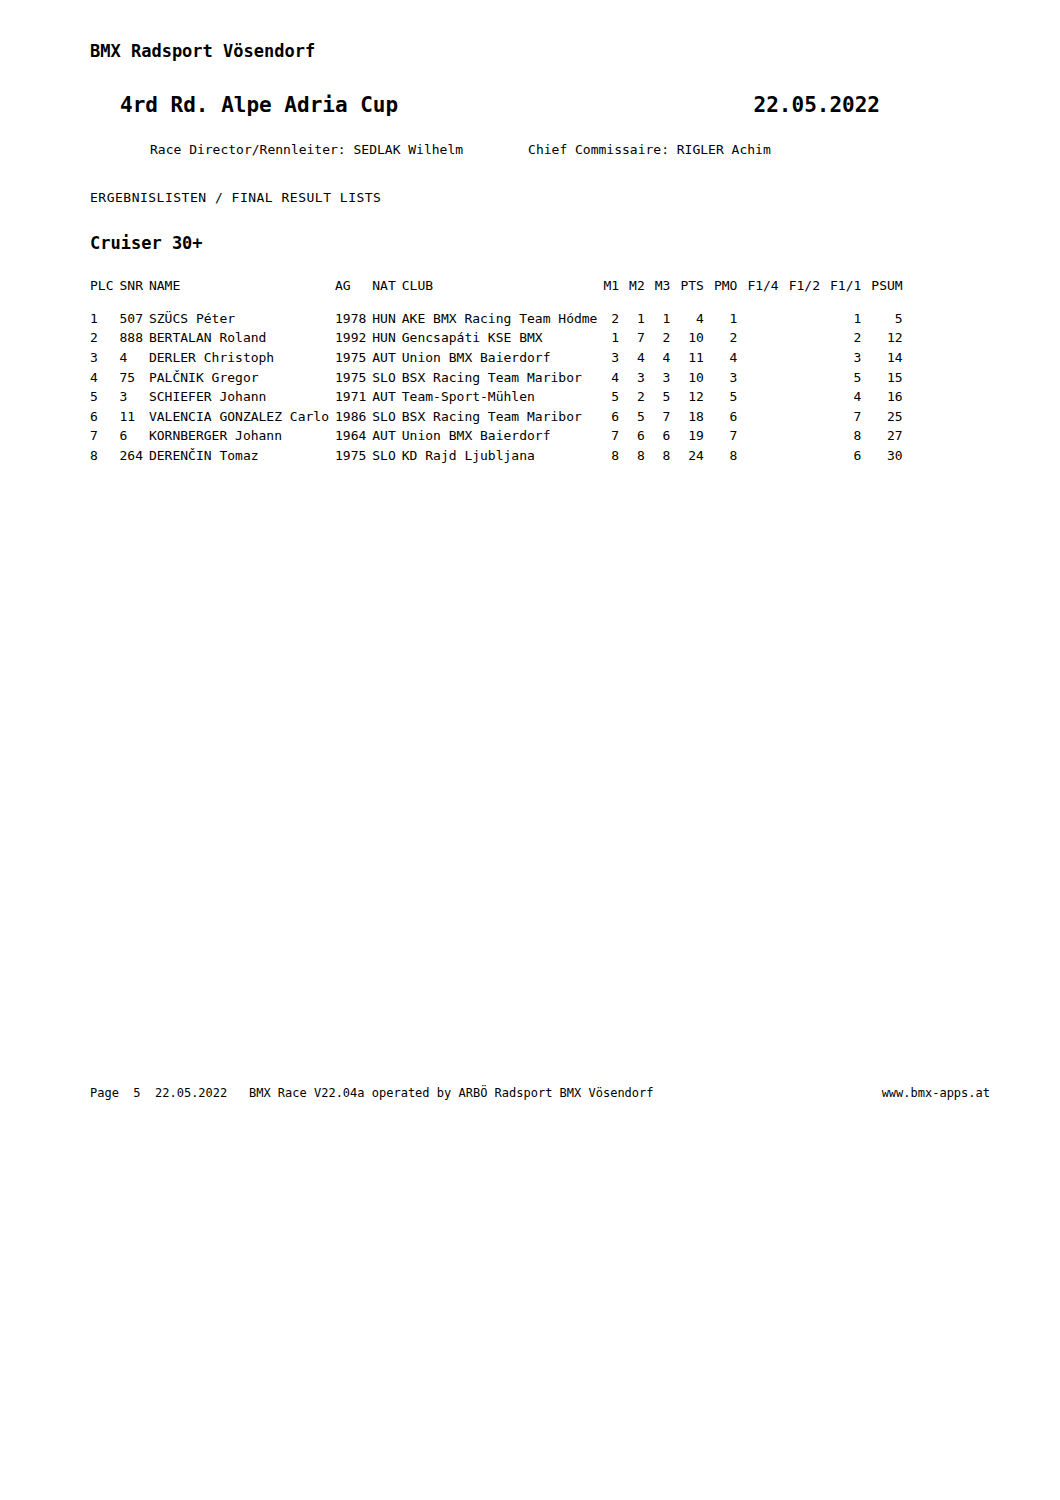BMX Radsport Vösendorf
4rd Rd. Alpe Adria Cup
22.05.2022
Race Director/Rennleiter: SEDLAK Wilhelm Chief Commissaire: RIGLER Achim
ERGEBNISLISTEN / FINAL RESULT LISTS
Cruiser 30+
| PLC | SNR | NAME | AG | NAT | CLUB | M1 | M2 | M3 | PTS | PMO | F1/4 | F1/2 | F1/1 | PSUM |
| --- | --- | --- | --- | --- | --- | --- | --- | --- | --- | --- | --- | --- | --- | --- |
| 1 | 507 | SZÜCS Péter | 1978 | HUN | AKE BMX Racing Team Hódme | 2 | 1 | 1 | 4 | 1 | | | 1 | 5 |
| 2 | 888 | BERTALAN Roland | 1992 | HUN | Gencsapáti KSE BMX | 1 | 7 | 2 | 10 | 2 | | | 2 | 12 |
| 3 | 4 | DERLER Christoph | 1975 | AUT | Union BMX Baierdorf | 3 | 4 | 4 | 11 | 4 | | | 3 | 14 |
| 4 | 75 | PALČNIK Gregor | 1975 | SLO | BSX Racing Team Maribor | 4 | 3 | 3 | 10 | 3 | | | 5 | 15 |
| 5 | 3 | SCHIEFER Johann | 1971 | AUT | Team-Sport-Mühlen | 5 | 2 | 5 | 12 | 5 | | | 4 | 16 |
| 6 | 11 | VALENCIA GONZALEZ Carlo | 1986 | SLO | BSX Racing Team Maribor | 6 | 5 | 7 | 18 | 6 | | | 7 | 25 |
| 7 | 6 | KORNBERGER Johann | 1964 | AUT | Union BMX Baierdorf | 7 | 6 | 6 | 19 | 7 | | | 8 | 27 |
| 8 | 264 | DERENČIN Tomaz | 1975 | SLO | KD Rajd Ljubljana | 8 | 8 | 8 | 24 | 8 | | | 6 | 30 |
Page 5 22.05.2022 BMX Race V22.04a operated by ARBÖ Radsport BMX Vösendorf www.bmx-apps.at